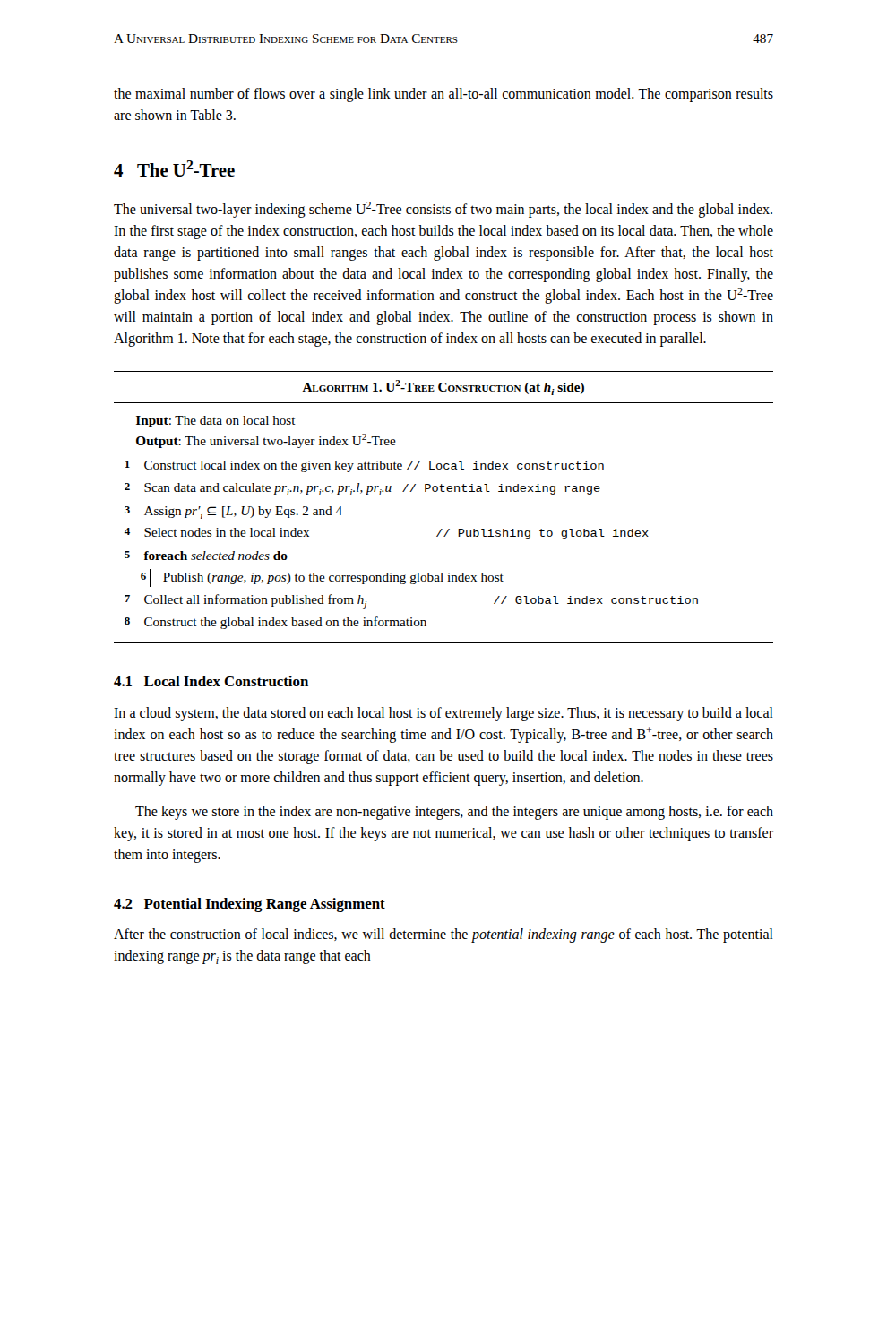A Universal Distributed Indexing Scheme for Data Centers 487
the maximal number of flows over a single link under an all-to-all communication model. The comparison results are shown in Table 3.
4 The U2-Tree
The universal two-layer indexing scheme U2-Tree consists of two main parts, the local index and the global index. In the first stage of the index construction, each host builds the local index based on its local data. Then, the whole data range is partitioned into small ranges that each global index is responsible for. After that, the local host publishes some information about the data and local index to the corresponding global index host. Finally, the global index host will collect the received information and construct the global index. Each host in the U2-Tree will maintain a portion of local index and global index. The outline of the construction process is shown in Algorithm 1. Note that for each stage, the construction of index on all hosts can be executed in parallel.
Algorithm 1. U2-Tree Construction (at hi side)
Input: The data on local host
Output: The universal two-layer index U2-Tree
Construct local index on the given key attribute // Local index construction
Scan data and calculate pri.n, pri.c, pri.l, pri.u // Potential indexing range
Assign pr′i ⊆ [L, U) by Eqs. 2 and 4
Select nodes in the local index // Publishing to global index
foreach selected nodes do
Publish (range, ip, pos) to the corresponding global index host
Collect all information published from hj // Global index construction
Construct the global index based on the information
4.1 Local Index Construction
In a cloud system, the data stored on each local host is of extremely large size. Thus, it is necessary to build a local index on each host so as to reduce the searching time and I/O cost. Typically, B-tree and B+-tree, or other search tree structures based on the storage format of data, can be used to build the local index. The nodes in these trees normally have two or more children and thus support efficient query, insertion, and deletion.
The keys we store in the index are non-negative integers, and the integers are unique among hosts, i.e. for each key, it is stored in at most one host. If the keys are not numerical, we can use hash or other techniques to transfer them into integers.
4.2 Potential Indexing Range Assignment
After the construction of local indices, we will determine the potential indexing range of each host. The potential indexing range pri is the data range that each